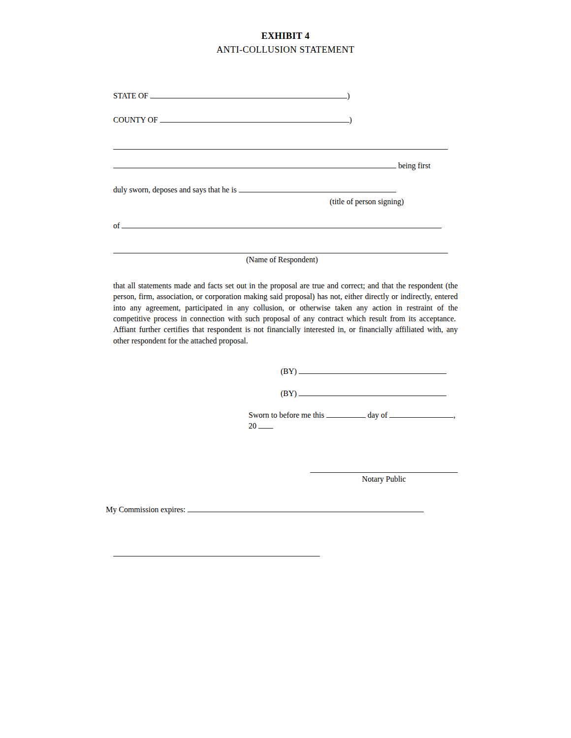EXHIBIT 4
ANTI-COLLUSION STATEMENT
STATE OF )
COUNTY OF )
being first
duly sworn, deposes and says that he is
(title of person signing)
of
(Name of Respondent)
that all statements made and facts set out in the proposal are true and correct; and that the respondent (the person, firm, association, or corporation making said proposal) has not, either directly or indirectly, entered into any agreement, participated in any collusion, or otherwise taken any action in restraint of the competitive process in connection with such proposal of any contract which result from its acceptance. Affiant further certifies that respondent is not financially interested in, or financially affiliated with, any other respondent for the attached proposal.
(BY)
(BY)
Sworn to before me this day of , 20
Notary Public
My Commission expires: